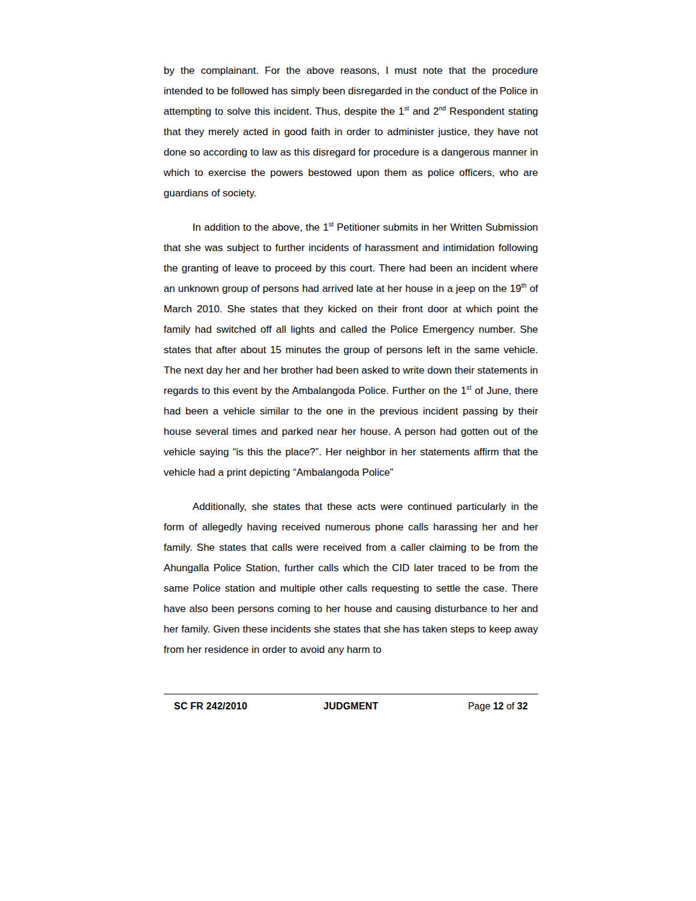by the complainant. For the above reasons, I must note that the procedure intended to be followed has simply been disregarded in the conduct of the Police in attempting to solve this incident. Thus, despite the 1st and 2nd Respondent stating that they merely acted in good faith in order to administer justice, they have not done so according to law as this disregard for procedure is a dangerous manner in which to exercise the powers bestowed upon them as police officers, who are guardians of society.
In addition to the above, the 1st Petitioner submits in her Written Submission that she was subject to further incidents of harassment and intimidation following the granting of leave to proceed by this court. There had been an incident where an unknown group of persons had arrived late at her house in a jeep on the 19th of March 2010. She states that they kicked on their front door at which point the family had switched off all lights and called the Police Emergency number. She states that after about 15 minutes the group of persons left in the same vehicle. The next day her and her brother had been asked to write down their statements in regards to this event by the Ambalangoda Police. Further on the 1st of June, there had been a vehicle similar to the one in the previous incident passing by their house several times and parked near her house. A person had gotten out of the vehicle saying “is this the place?”. Her neighbor in her statements affirm that the vehicle had a print depicting “Ambalangoda Police”
Additionally, she states that these acts were continued particularly in the form of allegedly having received numerous phone calls harassing her and her family. She states that calls were received from a caller claiming to be from the Ahungalla Police Station, further calls which the CID later traced to be from the same Police station and multiple other calls requesting to settle the case. There have also been persons coming to her house and causing disturbance to her and her family. Given these incidents she states that she has taken steps to keep away from her residence in order to avoid any harm to
SC FR 242/2010
JUDGMENT
Page 12 of 32